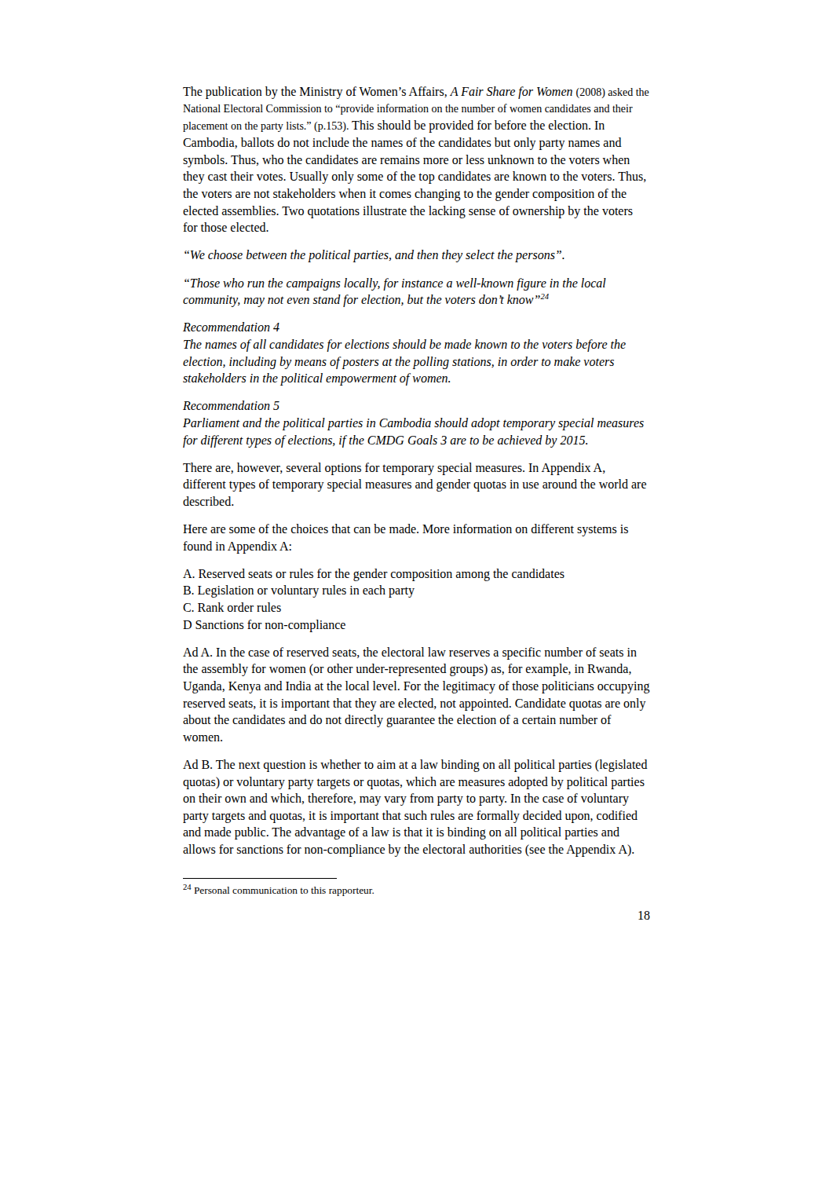The publication by the Ministry of Women’s Affairs, A Fair Share for Women (2008) asked the National Electoral Commission to “provide information on the number of women candidates and their placement on the party lists.” (p.153). This should be provided for before the election. In Cambodia, ballots do not include the names of the candidates but only party names and symbols. Thus, who the candidates are remains more or less unknown to the voters when they cast their votes. Usually only some of the top candidates are known to the voters. Thus, the voters are not stakeholders when it comes changing to the gender composition of the elected assemblies. Two quotations illustrate the lacking sense of ownership by the voters for those elected.
“We choose between the political parties, and then they select the persons”.
“Those who run the campaigns locally, for instance a well-known figure in the local community, may not even stand for election, but the voters don’t know”24
Recommendation 4
The names of all candidates for elections should be made known to the voters before the election, including by means of posters at the polling stations, in order to make voters stakeholders in the political empowerment of women.
Recommendation 5
Parliament and the political parties in Cambodia should adopt temporary special measures for different types of elections, if the CMDG Goals 3 are to be achieved by 2015.
There are, however, several options for temporary special measures. In Appendix A, different types of temporary special measures and gender quotas in use around the world are described.
Here are some of the choices that can be made. More information on different systems is found in Appendix A:
A. Reserved seats or rules for the gender composition among the candidates
B. Legislation or voluntary rules in each party
C. Rank order rules
D Sanctions for non-compliance
Ad A. In the case of reserved seats, the electoral law reserves a specific number of seats in the assembly for women (or other under-represented groups) as, for example, in Rwanda, Uganda, Kenya and India at the local level. For the legitimacy of those politicians occupying reserved seats, it is important that they are elected, not appointed. Candidate quotas are only about the candidates and do not directly guarantee the election of a certain number of women.
Ad B. The next question is whether to aim at a law binding on all political parties (legislated quotas) or voluntary party targets or quotas, which are measures adopted by political parties on their own and which, therefore, may vary from party to party. In the case of voluntary party targets and quotas, it is important that such rules are formally decided upon, codified and made public. The advantage of a law is that it is binding on all political parties and allows for sanctions for non-compliance by the electoral authorities (see the Appendix A).
24 Personal communication to this rapporteur.
18